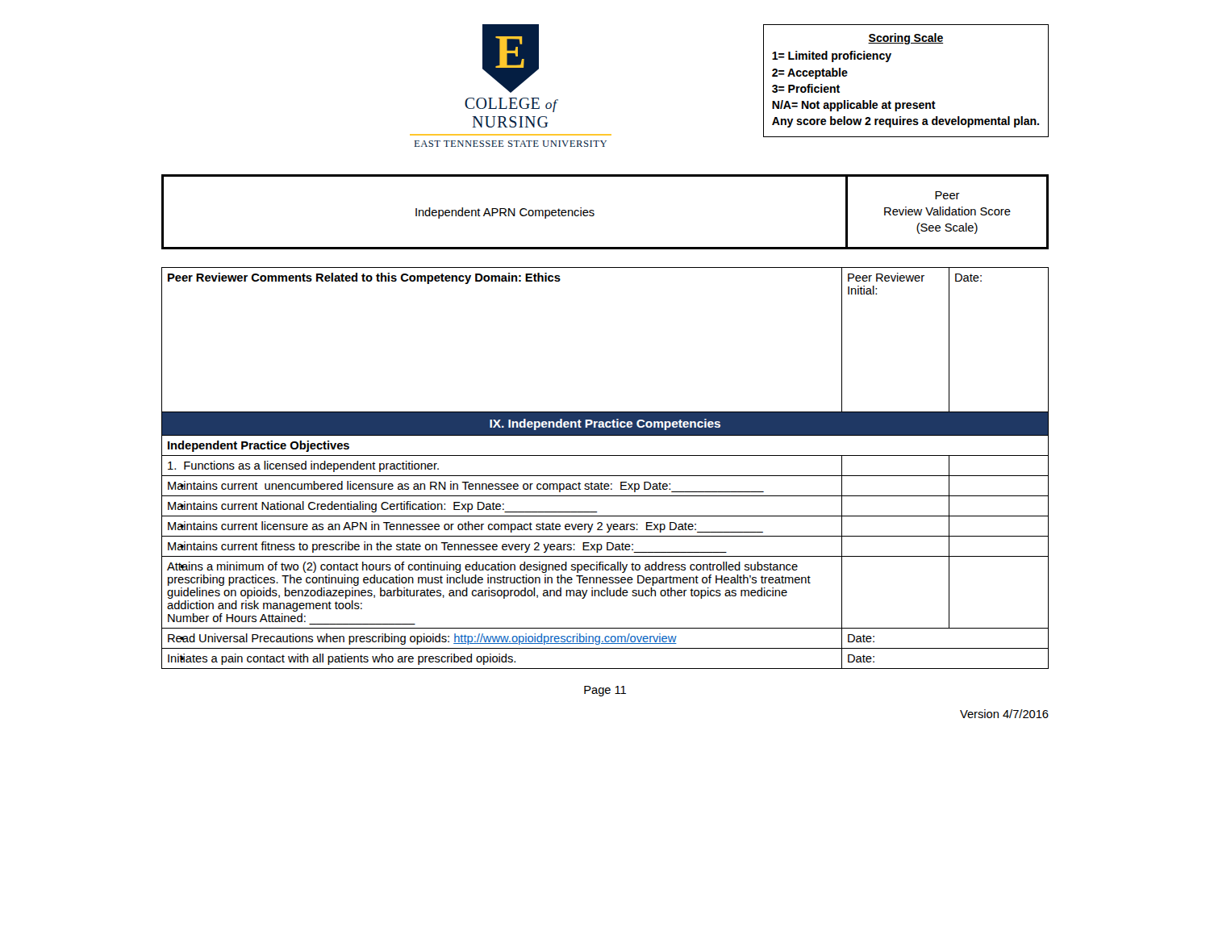E
COLLEGE of
NURSING
EAST TENNESSEE STATE UNIVERSITY
Scoring Scale
1= Limited proficiency
2= Acceptable
3= Proficient
N/A= Not applicable at present
Any score below 2 requires a developmental plan.
| Independent APRN Competencies | Peer Review Validation Score (See Scale) |
| Peer Reviewer Comments Related to this Competency Domain: Ethics | Peer Reviewer Initial: | Date: |
| IX. Independent Practice Competencies |
| Independent Practice Objectives |
| 1. Functions as a licensed independent practitioner. | | |
| Maintains current unencumbered licensure as an RN in Tennessee or compact state: Exp Date:______________ | | |
| Maintains current National Credentialing Certification: Exp Date:______________ | | |
| Maintains current licensure as an APN in Tennessee or other compact state every 2 years: Exp Date:__________ | | |
| Maintains current fitness to prescribe in the state on Tennessee every 2 years: Exp Date:______________ | | |
| Attains a minimum of two (2) contact hours of continuing education designed specifically to address controlled substance prescribing practices. The continuing education must include instruction in the Tennessee Department of Health’s treatment guidelines on opioids, benzodiazepines, barbiturates, and carisoprodol, and may include such other topics as medicine addiction and risk management tools: Number of Hours Attained: ________________ | | |
| Read Universal Precautions when prescribing opioids: http://www.opioidprescribing.com/overview | Date: |
| Initiates a pain contact with all patients who are prescribed opioids. | Date: |
Page 11
Version 4/7/2016